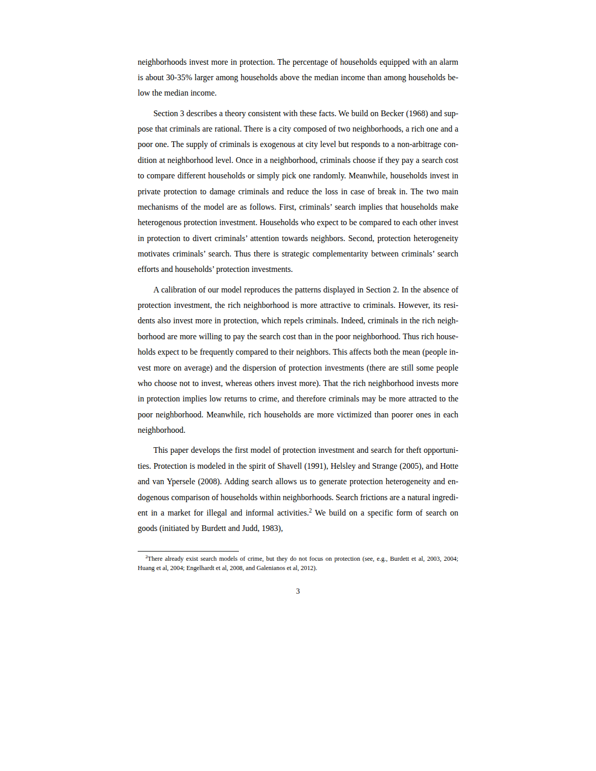neighborhoods invest more in protection. The percentage of households equipped with an alarm is about 30-35% larger among households above the median income than among households below the median income.
Section 3 describes a theory consistent with these facts. We build on Becker (1968) and suppose that criminals are rational. There is a city composed of two neighborhoods, a rich one and a poor one. The supply of criminals is exogenous at city level but responds to a non-arbitrage condition at neighborhood level. Once in a neighborhood, criminals choose if they pay a search cost to compare different households or simply pick one randomly. Meanwhile, households invest in private protection to damage criminals and reduce the loss in case of break in. The two main mechanisms of the model are as follows. First, criminals’ search implies that households make heterogenous protection investment. Households who expect to be compared to each other invest in protection to divert criminals’ attention towards neighbors. Second, protection heterogeneity motivates criminals’ search. Thus there is strategic complementarity between criminals’ search efforts and households’ protection investments.
A calibration of our model reproduces the patterns displayed in Section 2. In the absence of protection investment, the rich neighborhood is more attractive to criminals. However, its residents also invest more in protection, which repels criminals. Indeed, criminals in the rich neighborhood are more willing to pay the search cost than in the poor neighborhood. Thus rich households expect to be frequently compared to their neighbors. This affects both the mean (people invest more on average) and the dispersion of protection investments (there are still some people who choose not to invest, whereas others invest more). That the rich neighborhood invests more in protection implies low returns to crime, and therefore criminals may be more attracted to the poor neighborhood. Meanwhile, rich households are more victimized than poorer ones in each neighborhood.
This paper develops the first model of protection investment and search for theft opportunities. Protection is modeled in the spirit of Shavell (1991), Helsley and Strange (2005), and Hotte and van Ypersele (2008). Adding search allows us to generate protection heterogeneity and endogenous comparison of households within neighborhoods. Search frictions are a natural ingredient in a market for illegal and informal activities.2 We build on a specific form of search on goods (initiated by Burdett and Judd, 1983),
2There already exist search models of crime, but they do not focus on protection (see, e.g., Burdett et al, 2003, 2004; Huang et al, 2004; Engelhardt et al, 2008, and Galenianos et al, 2012).
3